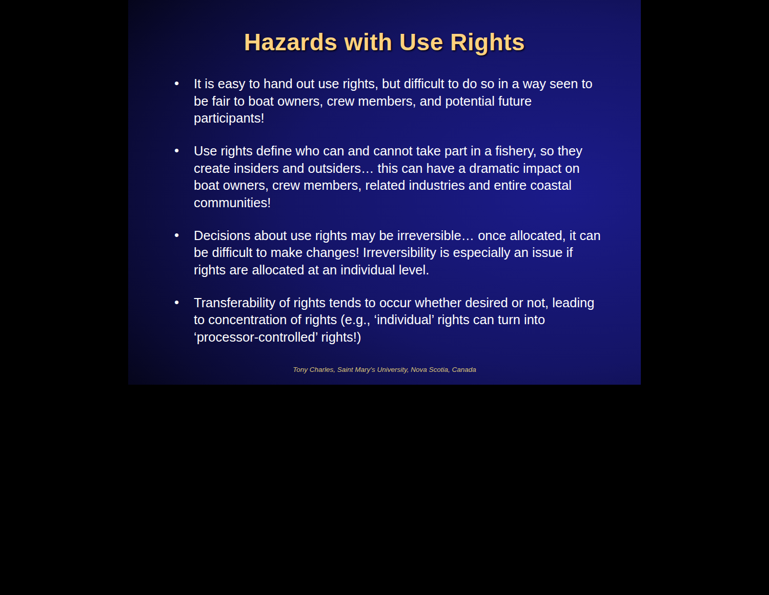Hazards with Use Rights
It is easy to hand out use rights, but difficult to do so in a way seen to be fair to boat owners, crew members, and potential future participants!
Use rights define who can and cannot take part in a fishery, so they create insiders and outsiders… this can have a dramatic impact on boat owners, crew members, related industries and entire coastal communities!
Decisions about use rights may be irreversible… once allocated, it can be difficult to make changes! Irreversibility is especially an issue if rights are allocated at an individual level.
Transferability of rights tends to occur whether desired or not, leading to concentration of rights (e.g., ‘individual’ rights can turn into ‘processor-controlled’ rights!)
Tony Charles, Saint Mary's University, Nova Scotia, Canada